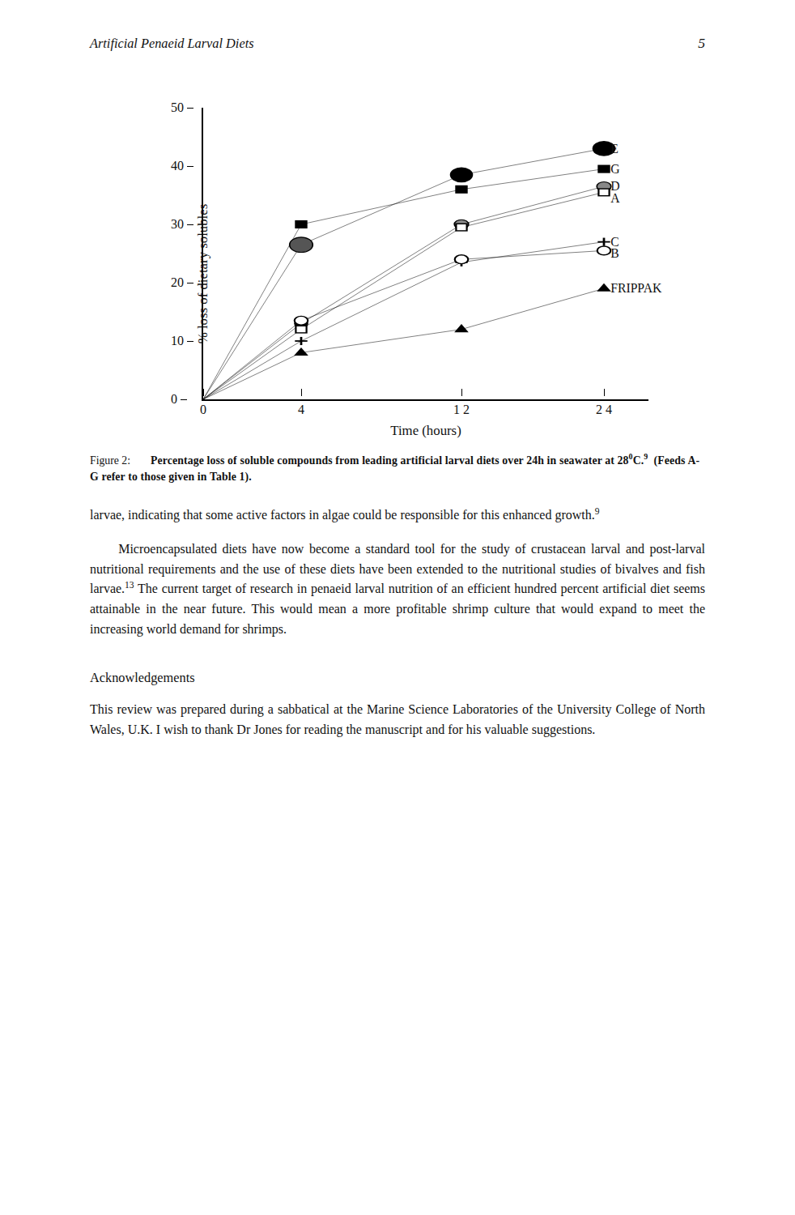Artificial Penaeid Larval Diets 5
% loss of dietary solubles
50 40 30 20 10 0 0 4 1 2 2 4 Time (hours) E G D A C B FRIPPAK
Figure 2: Percentage loss of soluble compounds from leading artificial larval diets over 24h in seawater at 280C.9 (Feeds A-G refer to those given in Table 1).
larvae, indicating that some active factors in algae could be responsible for this enhanced growth.9
Microencapsulated diets have now become a standard tool for the study of crustacean larval and post-larval nutritional requirements and the use of these diets have been extended to the nutritional studies of bivalves and fish larvae.13 The current target of research in penaeid larval nutrition of an efficient hundred percent artificial diet seems attainable in the near future. This would mean a more profitable shrimp culture that would expand to meet the increasing world demand for shrimps.
Acknowledgements
This review was prepared during a sabbatical at the Marine Science Laboratories of the University College of North Wales, U.K. I wish to thank Dr Jones for reading the manuscript and for his valuable suggestions.